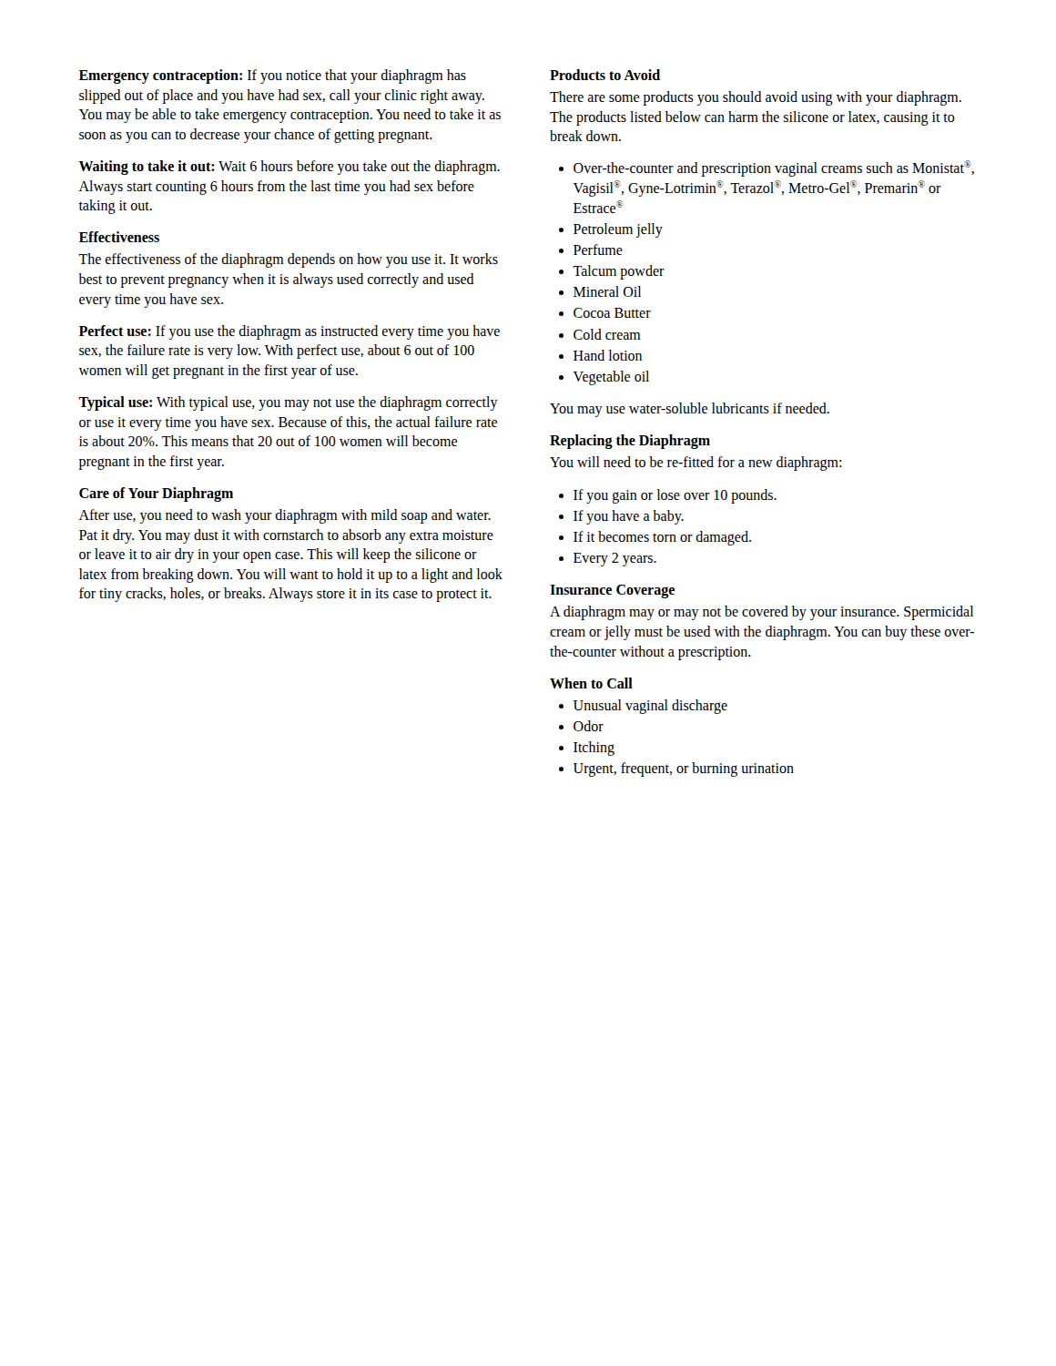Emergency contraception: If you notice that your diaphragm has slipped out of place and you have had sex, call your clinic right away. You may be able to take emergency contraception. You need to take it as soon as you can to decrease your chance of getting pregnant.
Waiting to take it out: Wait 6 hours before you take out the diaphragm. Always start counting 6 hours from the last time you had sex before taking it out.
Effectiveness
The effectiveness of the diaphragm depends on how you use it. It works best to prevent pregnancy when it is always used correctly and used every time you have sex.
Perfect use: If you use the diaphragm as instructed every time you have sex, the failure rate is very low. With perfect use, about 6 out of 100 women will get pregnant in the first year of use.
Typical use: With typical use, you may not use the diaphragm correctly or use it every time you have sex. Because of this, the actual failure rate is about 20%. This means that 20 out of 100 women will become pregnant in the first year.
Care of Your Diaphragm
After use, you need to wash your diaphragm with mild soap and water. Pat it dry. You may dust it with cornstarch to absorb any extra moisture or leave it to air dry in your open case. This will keep the silicone or latex from breaking down. You will want to hold it up to a light and look for tiny cracks, holes, or breaks. Always store it in its case to protect it.
Products to Avoid
There are some products you should avoid using with your diaphragm. The products listed below can harm the silicone or latex, causing it to break down.
Over-the-counter and prescription vaginal creams such as Monistat®, Vagisil®, Gyne-Lotrimin®, Terazol®, Metro-Gel®, Premarin® or Estrace®
Petroleum jelly
Perfume
Talcum powder
Mineral Oil
Cocoa Butter
Cold cream
Hand lotion
Vegetable oil
You may use water-soluble lubricants if needed.
Replacing the Diaphragm
You will need to be re-fitted for a new diaphragm:
If you gain or lose over 10 pounds.
If you have a baby.
If it becomes torn or damaged.
Every 2 years.
Insurance Coverage
A diaphragm may or may not be covered by your insurance. Spermicidal cream or jelly must be used with the diaphragm. You can buy these over-the-counter without a prescription.
When to Call
Unusual vaginal discharge
Odor
Itching
Urgent, frequent, or burning urination